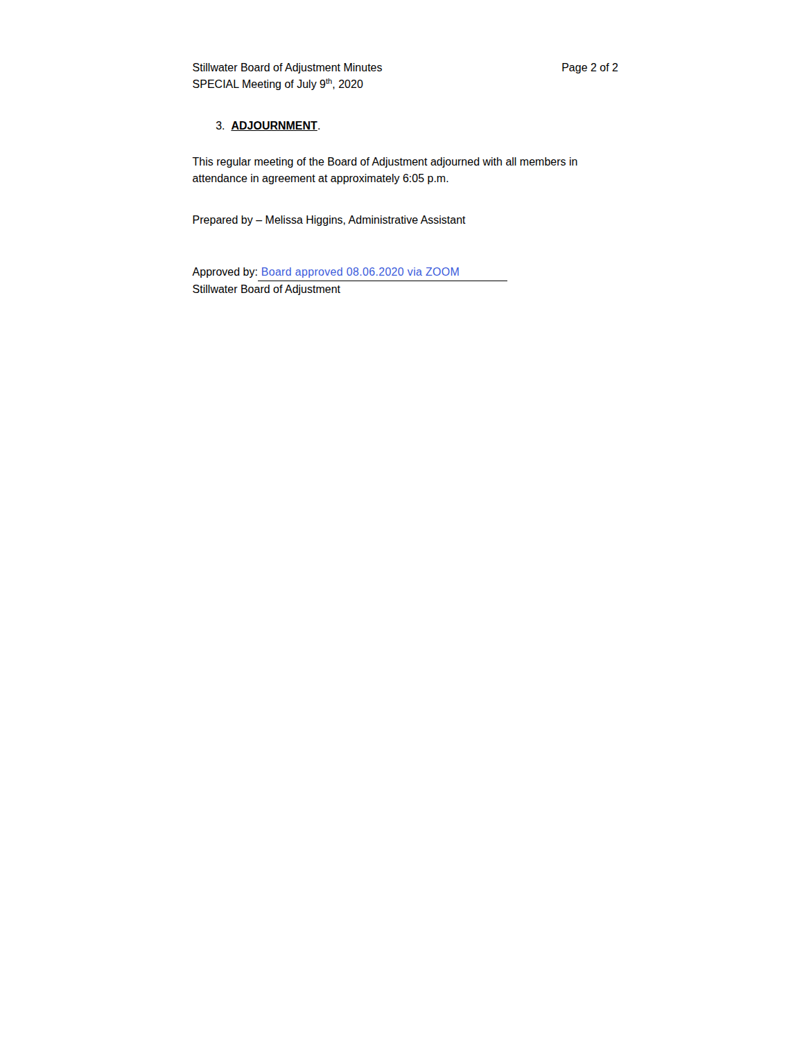Stillwater Board of Adjustment Minutes
SPECIAL Meeting of July 9th, 2020
Page 2 of 2
3. ADJOURNMENT.
This regular meeting of the Board of Adjustment adjourned with all members in attendance in agreement at approximately 6:05 p.m.
Prepared by – Melissa Higgins, Administrative Assistant
Approved by: Board approved 08.06.2020 via ZOOM
Stillwater Board of Adjustment